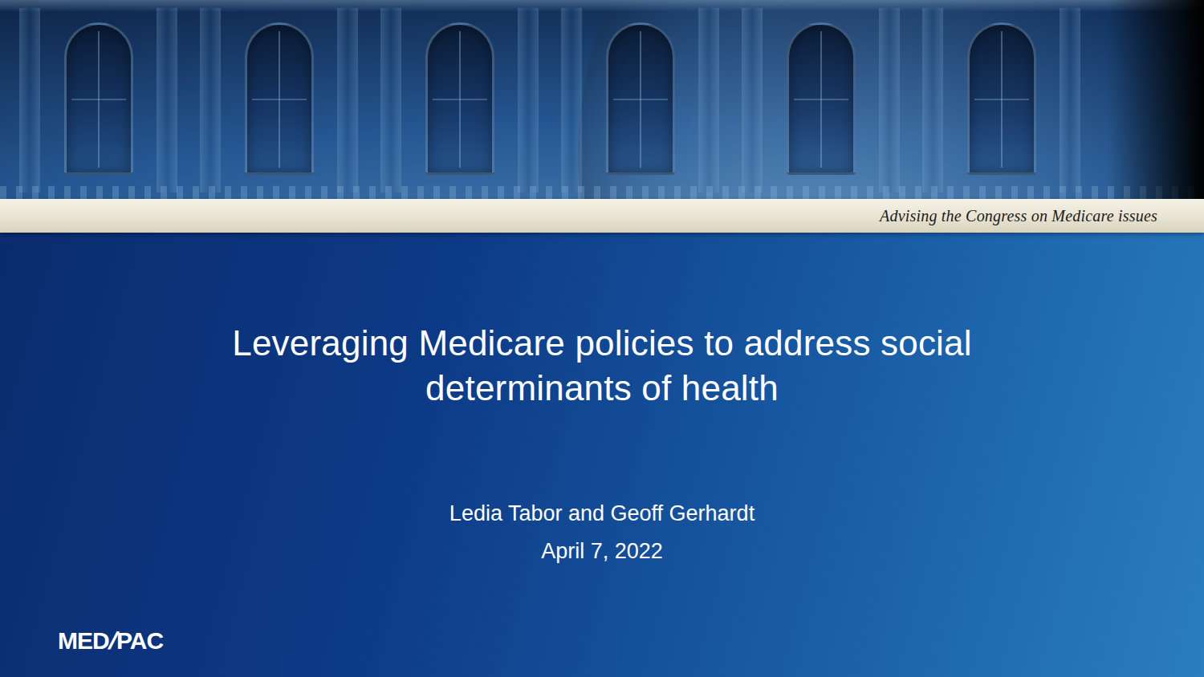Advising the Congress on Medicare issues
Leveraging Medicare policies to address social
determinants of health
Ledia Tabor and Geoff Gerhardt
April 7, 2022
MED/PAC